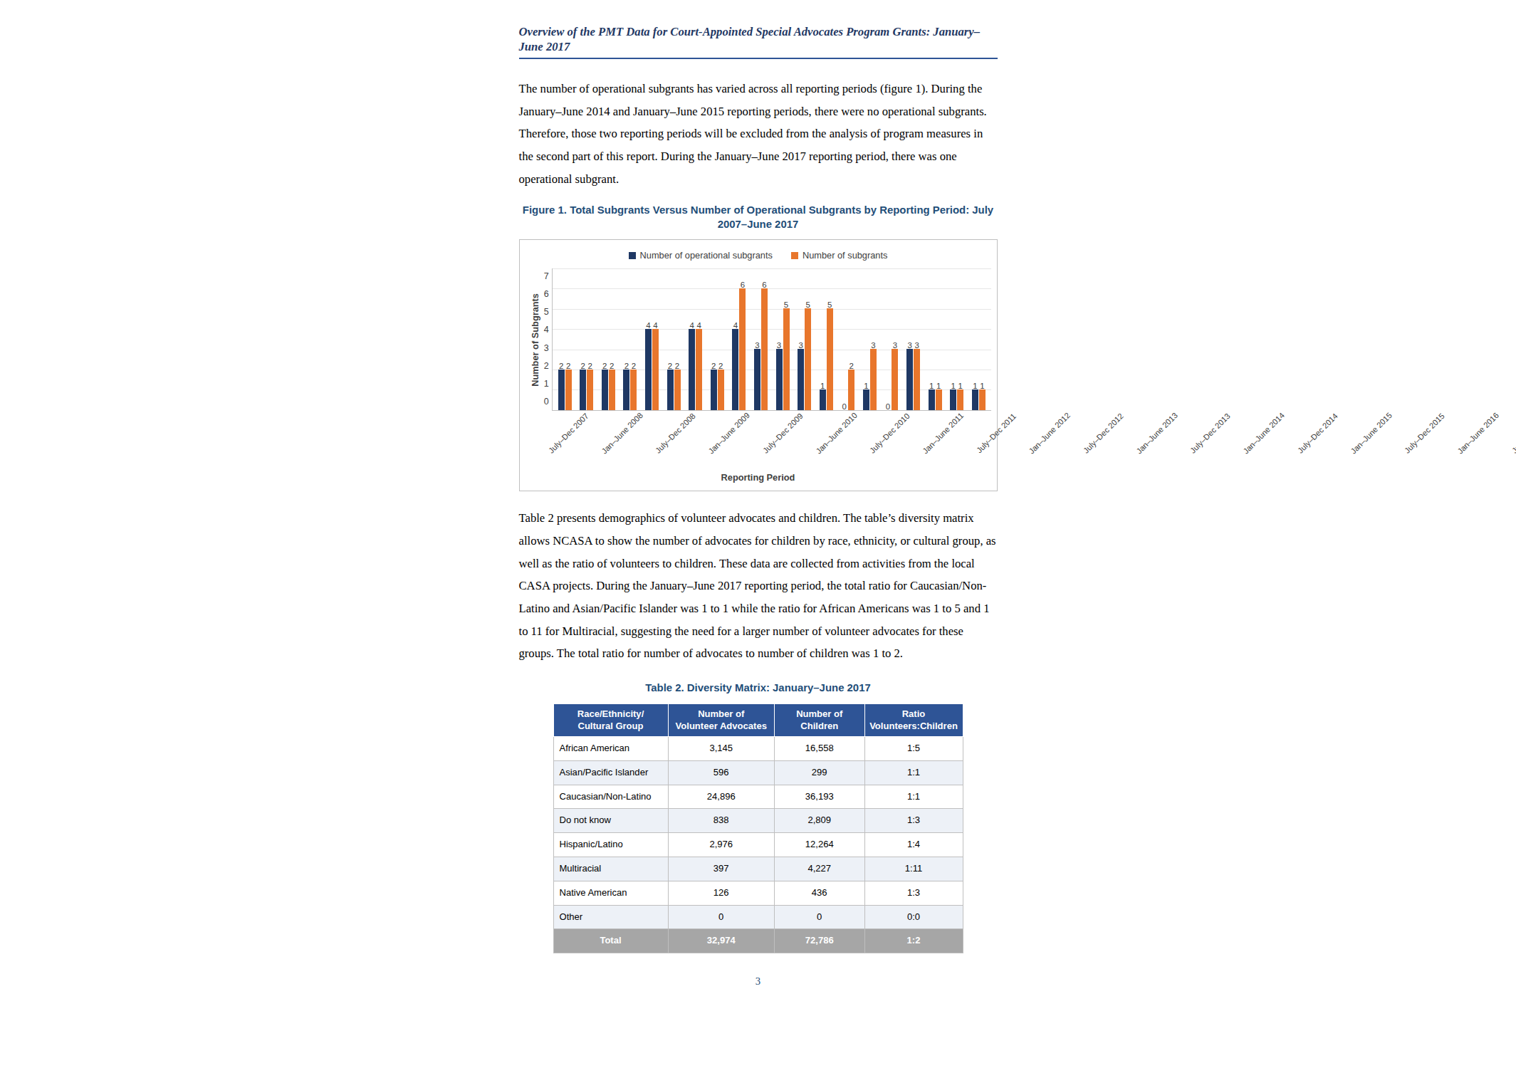Overview of the PMT Data for Court-Appointed Special Advocates Program Grants: January–June 2017
The number of operational subgrants has varied across all reporting periods (figure 1). During the January–June 2014 and January–June 2015 reporting periods, there were no operational subgrants. Therefore, those two reporting periods will be excluded from the analysis of program measures in the second part of this report. During the January–June 2017 reporting period, there was one operational subgrant.
Figure 1. Total Subgrants Versus Number of Operational Subgrants by Reporting Period: July 2007–June 2017
Number of operational subgrants
Number of subgrants
Number of Subgrants
7
6
5
4
3
2
1
0
2
2
2
2
2
2
2
2
4
4
2
2
4
4
2
2
4
6
3
6
3
5
3
5
1
5
0
2
1
3
0
3
3
3
1
1
1
1
1
1
July–Dec 2007
Jan–June 2008
July–Dec 2008
Jan–June 2009
July–Dec 2009
Jan–June 2010
July–Dec 2010
Jan–June 2011
July–Dec 2011
Jan–June 2012
July–Dec 2012
Jan–June 2013
July–Dec 2013
Jan–June 2014
July–Dec 2014
Jan–June 2015
July–Dec 2015
Jan–June 2016
July–Dec 2016
Jan–June 2017
Reporting Period
Table 2 presents demographics of volunteer advocates and children. The table’s diversity matrix allows NCASA to show the number of advocates for children by race, ethnicity, or cultural group, as well as the ratio of volunteers to children. These data are collected from activities from the local CASA projects. During the January–June 2017 reporting period, the total ratio for Caucasian/Non-Latino and Asian/Pacific Islander was 1 to 1 while the ratio for African Americans was 1 to 5 and 1 to 11 for Multiracial, suggesting the need for a larger number of volunteer advocates for these groups. The total ratio for number of advocates to number of children was 1 to 2.
Table 2. Diversity Matrix: January–June 2017
| Race/Ethnicity/ Cultural Group | Number of Volunteer Advocates | Number of Children | Ratio Volunteers:Children |
| --- | --- | --- | --- |
| African American | 3,145 | 16,558 | 1:5 |
| Asian/Pacific Islander | 596 | 299 | 1:1 |
| Caucasian/Non-Latino | 24,896 | 36,193 | 1:1 |
| Do not know | 838 | 2,809 | 1:3 |
| Hispanic/Latino | 2,976 | 12,264 | 1:4 |
| Multiracial | 397 | 4,227 | 1:11 |
| Native American | 126 | 436 | 1:3 |
| Other | 0 | 0 | 0:0 |
| Total | 32,974 | 72,786 | 1:2 |
3